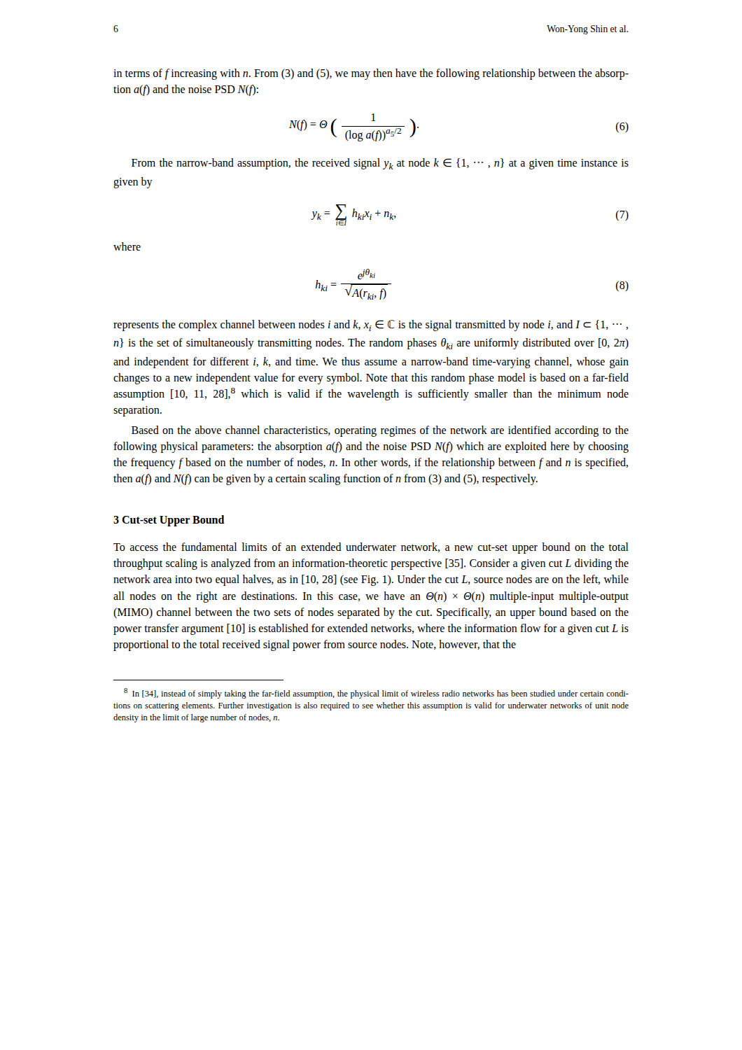6 Won-Yong Shin et al.
in terms of f increasing with n. From (3) and (5), we may then have the following relationship between the absorption a(f) and the noise PSD N(f):
N(f) = Θ ( 1 (log a(f))a5/2 ).
(6)
From the narrow-band assumption, the received signal yk at node k ∈ {1, ··· , n} at a given time instance is given by
yk = ∑i∈I hkixi + nk,
(7)
where
hki = ejθki A(rki, f)
(8)
represents the complex channel between nodes i and k, xi ∈ ℂ is the signal transmitted by node i, and I ⊂ {1, ··· , n} is the set of simultaneously transmitting nodes. The random phases θki are uniformly distributed over [0, 2π) and independent for different i, k, and time. We thus assume a narrow-band time-varying channel, whose gain changes to a new independent value for every symbol. Note that this random phase model is based on a far-field assumption [10, 11, 28],8 which is valid if the wavelength is sufficiently smaller than the minimum node separation.
Based on the above channel characteristics, operating regimes of the network are identified according to the following physical parameters: the absorption a(f) and the noise PSD N(f) which are exploited here by choosing the frequency f based on the number of nodes, n. In other words, if the relationship between f and n is specified, then a(f) and N(f) can be given by a certain scaling function of n from (3) and (5), respectively.
3 Cut-set Upper Bound
To access the fundamental limits of an extended underwater network, a new cut-set upper bound on the total throughput scaling is analyzed from an information-theoretic perspective [35]. Consider a given cut L dividing the network area into two equal halves, as in [10, 28] (see Fig. 1). Under the cut L, source nodes are on the left, while all nodes on the right are destinations. In this case, we have an Θ(n) × Θ(n) multiple-input multiple-output (MIMO) channel between the two sets of nodes separated by the cut. Specifically, an upper bound based on the power transfer argument [10] is established for extended networks, where the information flow for a given cut L is proportional to the total received signal power from source nodes. Note, however, that the
8 In [34], instead of simply taking the far-field assumption, the physical limit of wireless radio networks has been studied under certain conditions on scattering elements. Further investigation is also required to see whether this assumption is valid for underwater networks of unit node density in the limit of large number of nodes, n.